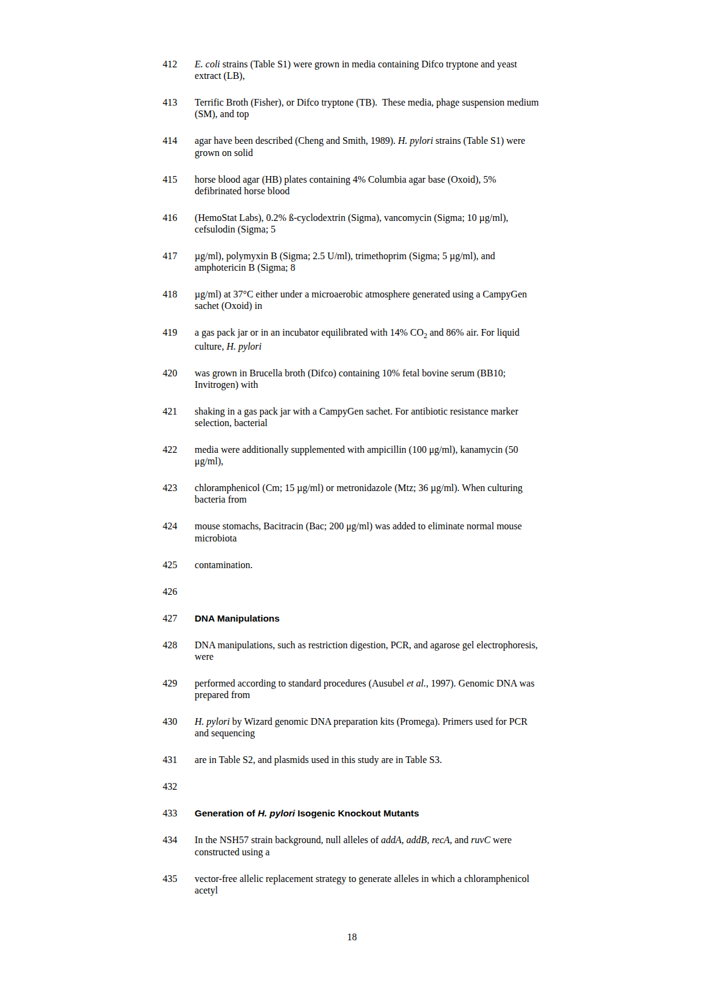412
E. coli strains (Table S1) were grown in media containing Difco tryptone and yeast extract (LB),
413
Terrific Broth (Fisher), or Difco tryptone (TB). These media, phage suspension medium (SM), and top
414
agar have been described (Cheng and Smith, 1989). H. pylori strains (Table S1) were grown on solid
415
horse blood agar (HB) plates containing 4% Columbia agar base (Oxoid), 5% defibrinated horse blood
416
(HemoStat Labs), 0.2% ß-cyclodextrin (Sigma), vancomycin (Sigma; 10 µg/ml), cefsulodin (Sigma; 5
417
µg/ml), polymyxin B (Sigma; 2.5 U/ml), trimethoprim (Sigma; 5 µg/ml), and amphotericin B (Sigma; 8
418
µg/ml) at 37°C either under a microaerobic atmosphere generated using a CampyGen sachet (Oxoid) in
419
a gas pack jar or in an incubator equilibrated with 14% CO2 and 86% air. For liquid culture, H. pylori
420
was grown in Brucella broth (Difco) containing 10% fetal bovine serum (BB10; Invitrogen) with
421
shaking in a gas pack jar with a CampyGen sachet. For antibiotic resistance marker selection, bacterial
422
media were additionally supplemented with ampicillin (100 μg/ml), kanamycin (50 μg/ml),
423
chloramphenicol (Cm; 15 µg/ml) or metronidazole (Mtz; 36 µg/ml). When culturing bacteria from
424
mouse stomachs, Bacitracin (Bac; 200 μg/ml) was added to eliminate normal mouse microbiota
425
contamination.
426
427
DNA Manipulations
428
DNA manipulations, such as restriction digestion, PCR, and agarose gel electrophoresis, were
429
performed according to standard procedures (Ausubel et al., 1997). Genomic DNA was prepared from
430
H. pylori by Wizard genomic DNA preparation kits (Promega). Primers used for PCR and sequencing
431
are in Table S2, and plasmids used in this study are in Table S3.
432
433
Generation of H. pylori Isogenic Knockout Mutants
434
In the NSH57 strain background, null alleles of addA, addB, recA, and ruvC were constructed using a
435
vector-free allelic replacement strategy to generate alleles in which a chloramphenicol acetyl
18